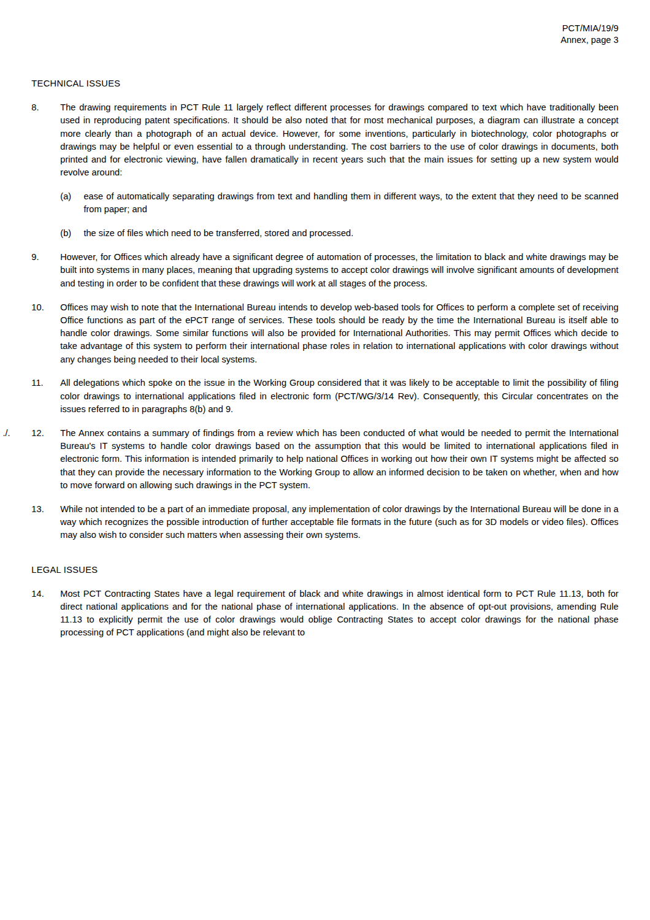PCT/MIA/19/9
Annex, page 3
TECHNICAL ISSUES
8.
The drawing requirements in PCT Rule 11 largely reflect different processes for drawings compared to text which have traditionally been used in reproducing patent specifications. It should be also noted that for most mechanical purposes, a diagram can illustrate a concept more clearly than a photograph of an actual device. However, for some inventions, particularly in biotechnology, color photographs or drawings may be helpful or even essential to a through understanding. The cost barriers to the use of color drawings in documents, both printed and for electronic viewing, have fallen dramatically in recent years such that the main issues for setting up a new system would revolve around:
(a)
ease of automatically separating drawings from text and handling them in different ways, to the extent that they need to be scanned from paper; and
(b)
the size of files which need to be transferred, stored and processed.
9.
However, for Offices which already have a significant degree of automation of processes, the limitation to black and white drawings may be built into systems in many places, meaning that upgrading systems to accept color drawings will involve significant amounts of development and testing in order to be confident that these drawings will work at all stages of the process.
10.
Offices may wish to note that the International Bureau intends to develop web-based tools for Offices to perform a complete set of receiving Office functions as part of the ePCT range of services. These tools should be ready by the time the International Bureau is itself able to handle color drawings. Some similar functions will also be provided for International Authorities. This may permit Offices which decide to take advantage of this system to perform their international phase roles in relation to international applications with color drawings without any changes being needed to their local systems.
11.
All delegations which spoke on the issue in the Working Group considered that it was likely to be acceptable to limit the possibility of filing color drawings to international applications filed in electronic form (PCT/WG/3/14 Rev). Consequently, this Circular concentrates on the issues referred to in paragraphs 8(b) and 9.
./. 12.
The Annex contains a summary of findings from a review which has been conducted of what would be needed to permit the International Bureau's IT systems to handle color drawings based on the assumption that this would be limited to international applications filed in electronic form. This information is intended primarily to help national Offices in working out how their own IT systems might be affected so that they can provide the necessary information to the Working Group to allow an informed decision to be taken on whether, when and how to move forward on allowing such drawings in the PCT system.
13.
While not intended to be a part of an immediate proposal, any implementation of color drawings by the International Bureau will be done in a way which recognizes the possible introduction of further acceptable file formats in the future (such as for 3D models or video files). Offices may also wish to consider such matters when assessing their own systems.
LEGAL ISSUES
14.
Most PCT Contracting States have a legal requirement of black and white drawings in almost identical form to PCT Rule 11.13, both for direct national applications and for the national phase of international applications. In the absence of opt-out provisions, amending Rule 11.13 to explicitly permit the use of color drawings would oblige Contracting States to accept color drawings for the national phase processing of PCT applications (and might also be relevant to